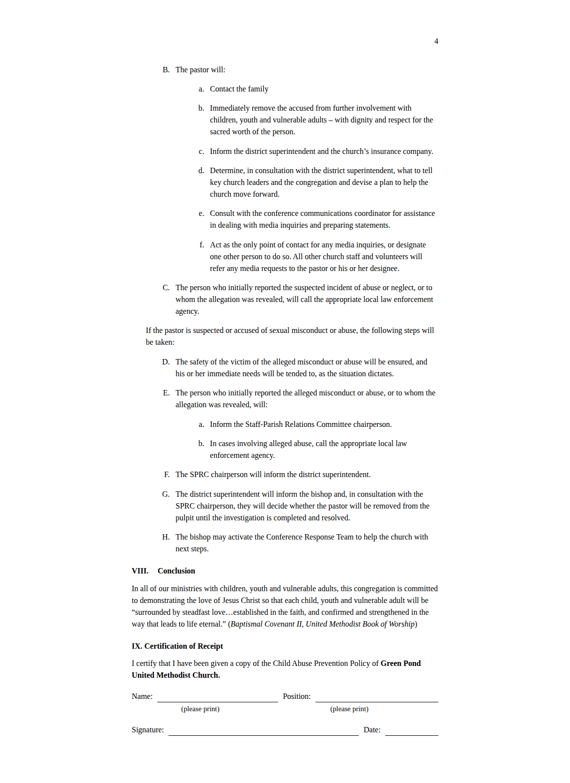4
The pastor will:
Contact the family
Immediately remove the accused from further involvement with children, youth and vulnerable adults – with dignity and respect for the sacred worth of the person.
Inform the district superintendent and the church’s insurance company.
Determine, in consultation with the district superintendent, what to tell key church leaders and the congregation and devise a plan to help the church move forward.
Consult with the conference communications coordinator for assistance in dealing with media inquiries and preparing statements.
Act as the only point of contact for any media inquiries, or designate one other person to do so. All other church staff and volunteers will refer any media requests to the pastor or his or her designee.
The person who initially reported the suspected incident of abuse or neglect, or to whom the allegation was revealed, will call the appropriate local law enforcement agency.
If the pastor is suspected or accused of sexual misconduct or abuse, the following steps will be taken:
The safety of the victim of the alleged misconduct or abuse will be ensured, and his or her immediate needs will be tended to, as the situation dictates.
The person who initially reported the alleged misconduct or abuse, or to whom the allegation was revealed, will:
Inform the Staff-Parish Relations Committee chairperson.
In cases involving alleged abuse, call the appropriate local law enforcement agency.
The SPRC chairperson will inform the district superintendent.
The district superintendent will inform the bishop and, in consultation with the SPRC chairperson, they will decide whether the pastor will be removed from the pulpit until the investigation is completed and resolved.
The bishop may activate the Conference Response Team to help the church with next steps.
VIII. Conclusion
In all of our ministries with children, youth and vulnerable adults, this congregation is committed to demonstrating the love of Jesus Christ so that each child, youth and vulnerable adult will be “surrounded by steadfast love…established in the faith, and confirmed and strengthened in the way that leads to life eternal.” (Baptismal Covenant II, United Methodist Book of Worship)
IX. Certification of Receipt
I certify that I have been given a copy of the Child Abuse Prevention Policy of Green Pond United Methodist Church.
Name: Position:
(please print) (please print)
Signature: Date: